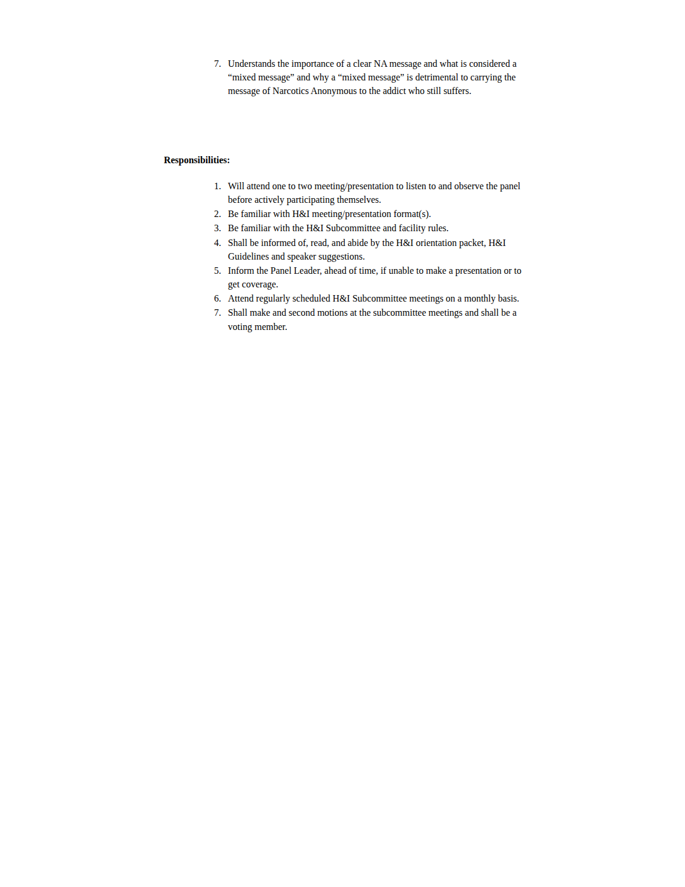Understands the importance of a clear NA message and what is considered a “mixed message” and why a “mixed message” is detrimental to carrying the message of Narcotics Anonymous to the addict who still suffers.
Responsibilities:
Will attend one to two meeting/presentation to listen to and observe the panel before actively participating themselves.
Be familiar with H&I meeting/presentation format(s).
Be familiar with the H&I Subcommittee and facility rules.
Shall be informed of, read, and abide by the H&I orientation packet, H&I Guidelines and speaker suggestions.
Inform the Panel Leader, ahead of time, if unable to make a presentation or to get coverage.
Attend regularly scheduled H&I Subcommittee meetings on a monthly basis.
Shall make and second motions at the subcommittee meetings and shall be a voting member.